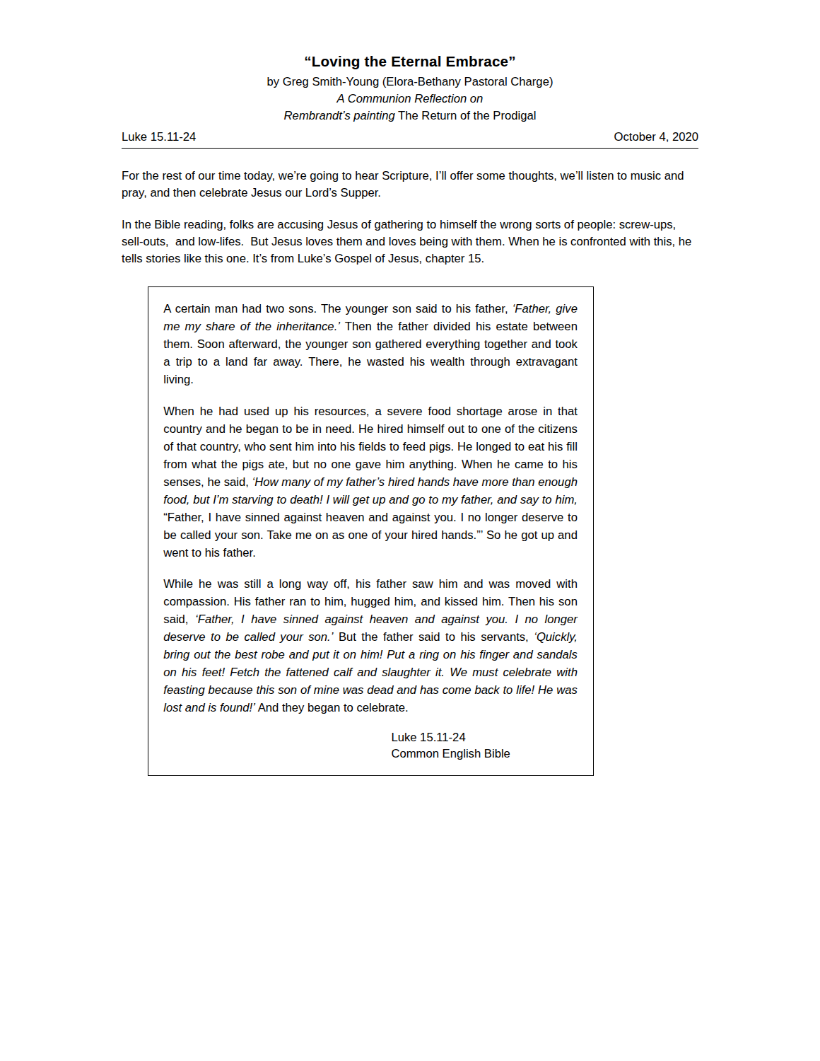“Loving the Eternal Embrace”
by Greg Smith-Young (Elora-Bethany Pastoral Charge)
A Communion Reflection on
Rembrandt’s painting The Return of the Prodigal
Luke 15.11-24 October 4, 2020
For the rest of our time today, we’re going to hear Scripture, I’ll offer some thoughts, we’ll listen to music and pray, and then celebrate Jesus our Lord’s Supper.
In the Bible reading, folks are accusing Jesus of gathering to himself the wrong sorts of people: screw-ups, sell-outs, and low-lifes. But Jesus loves them and loves being with them. When he is confronted with this, he tells stories like this one. It’s from Luke’s Gospel of Jesus, chapter 15.
A certain man had two sons. The younger son said to his father, ‘Father, give me my share of the inheritance.’ Then the father divided his estate between them. Soon afterward, the younger son gathered everything together and took a trip to a land far away. There, he wasted his wealth through extravagant living.
When he had used up his resources, a severe food shortage arose in that country and he began to be in need. He hired himself out to one of the citizens of that country, who sent him into his fields to feed pigs. He longed to eat his fill from what the pigs ate, but no one gave him anything. When he came to his senses, he said, ‘How many of my father’s hired hands have more than enough food, but I’m starving to death! I will get up and go to my father, and say to him, “Father, I have sinned against heaven and against you. I no longer deserve to be called your son. Take me on as one of your hired hands.”’ So he got up and went to his father.
While he was still a long way off, his father saw him and was moved with compassion. His father ran to him, hugged him, and kissed him. Then his son said, ‘Father, I have sinned against heaven and against you. I no longer deserve to be called your son.’ But the father said to his servants, ‘Quickly, bring out the best robe and put it on him! Put a ring on his finger and sandals on his feet! Fetch the fattened calf and slaughter it. We must celebrate with feasting because this son of mine was dead and has come back to life! He was lost and is found!’ And they began to celebrate.
Luke 15.11-24 Common English Bible